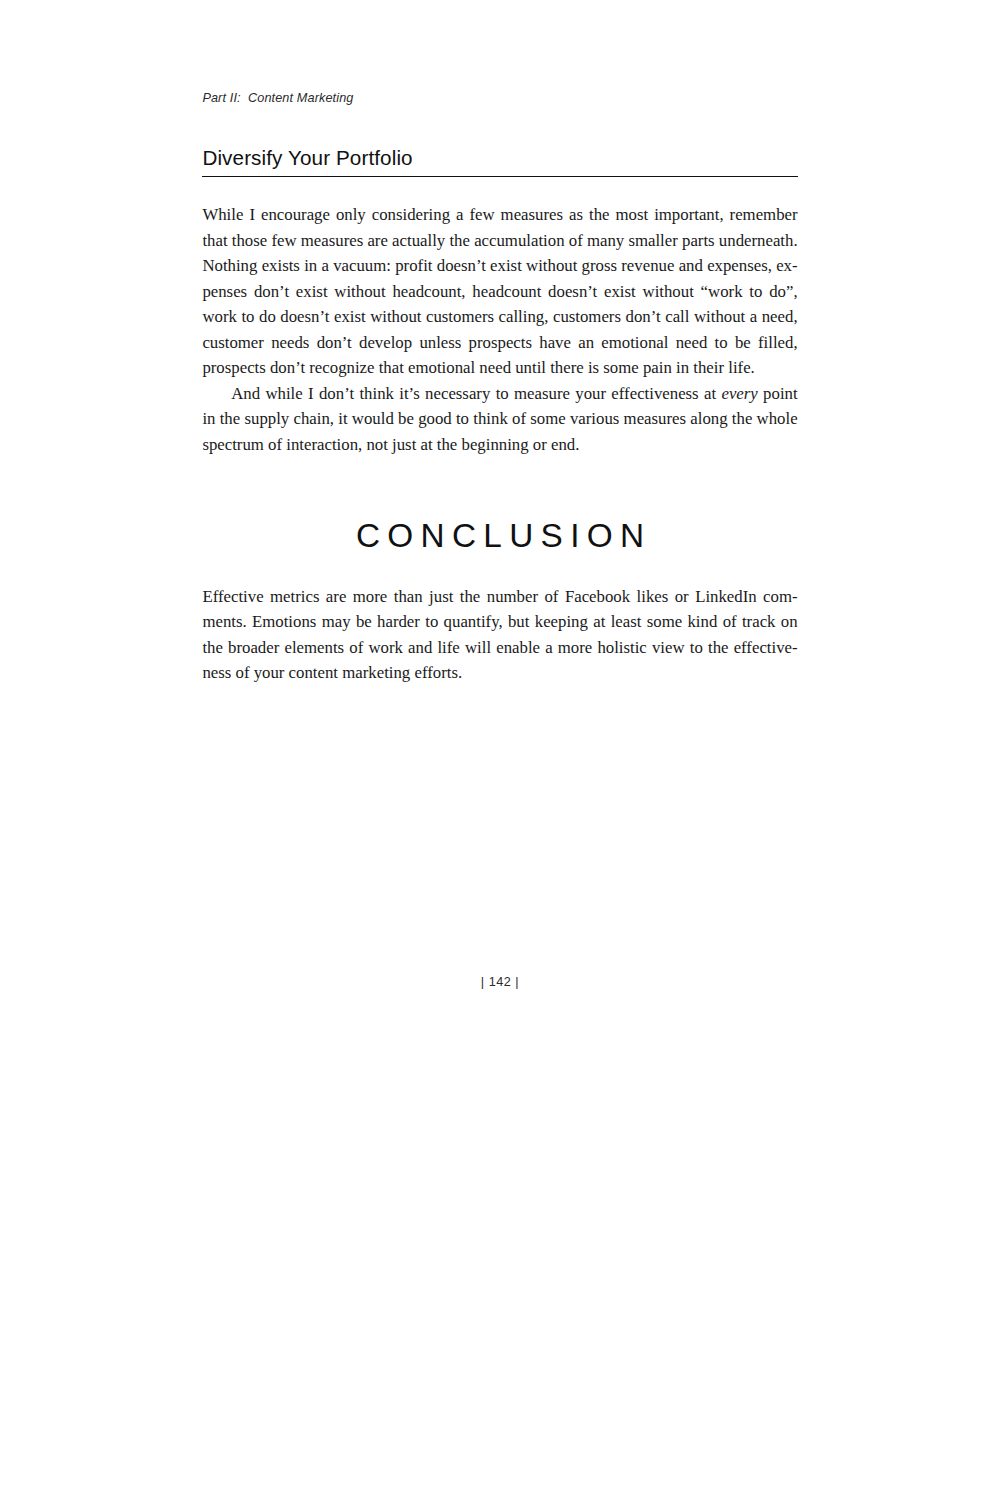Part II: Content Marketing
Diversify Your Portfolio
While I encourage only considering a few measures as the most important, remember that those few measures are actually the accumulation of many smaller parts underneath. Nothing exists in a vacuum: profit doesn’t exist without gross revenue and expenses, expenses don’t exist without headcount, headcount doesn’t exist without “work to do”, work to do doesn’t exist without customers calling, customers don’t call without a need, customer needs don’t develop unless prospects have an emotional need to be filled, prospects don’t recognize that emotional need until there is some pain in their life.
And while I don’t think it’s necessary to measure your effectiveness at every point in the supply chain, it would be good to think of some various measures along the whole spectrum of interaction, not just at the beginning or end.
CONCLUSION
Effective metrics are more than just the number of Facebook likes or LinkedIn comments. Emotions may be harder to quantify, but keeping at least some kind of track on the broader elements of work and life will enable a more holistic view to the effectiveness of your content marketing efforts.
| 142 |